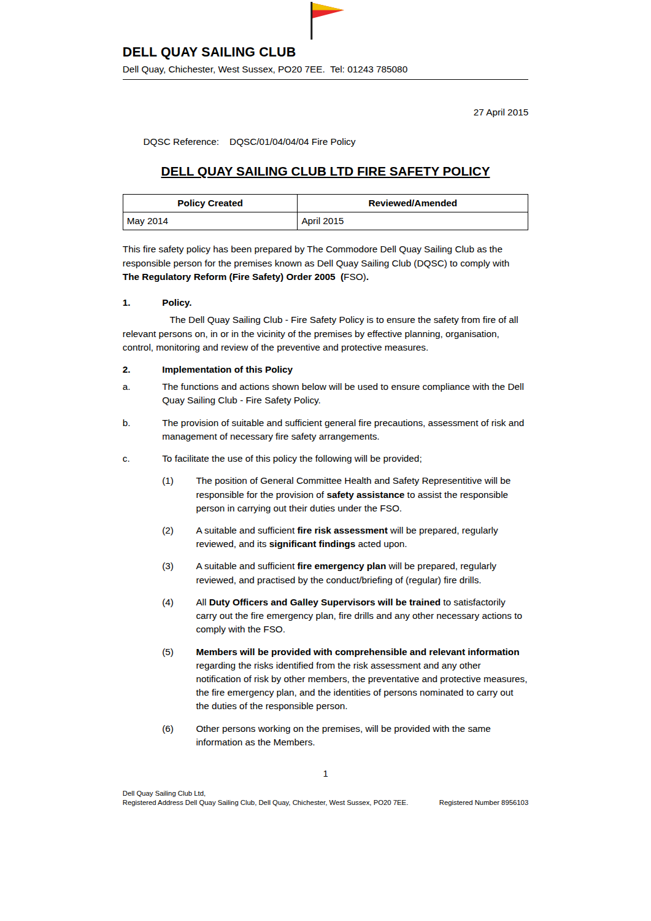DELL QUAY SAILING CLUB
Dell Quay, Chichester, West Sussex, PO20 7EE. Tel: 01243 785080
27 April 2015
DQSC Reference: DQSC/01/04/04/04 Fire Policy
DELL QUAY SAILING CLUB LTD FIRE SAFETY POLICY
| Policy Created | Reviewed/Amended |
| --- | --- |
| May 2014 | April 2015 |
This fire safety policy has been prepared by The Commodore Dell Quay Sailing Club as the responsible person for the premises known as Dell Quay Sailing Club (DQSC) to comply with The Regulatory Reform (Fire Safety) Order 2005 (FSO).
1. Policy.
The Dell Quay Sailing Club - Fire Safety Policy is to ensure the safety from fire of all relevant persons on, in or in the vicinity of the premises by effective planning, organisation, control, monitoring and review of the preventive and protective measures.
2. Implementation of this Policy
a. The functions and actions shown below will be used to ensure compliance with the Dell Quay Sailing Club - Fire Safety Policy.
b. The provision of suitable and sufficient general fire precautions, assessment of risk and management of necessary fire safety arrangements.
c. To facilitate the use of this policy the following will be provided;
(1) The position of General Committee Health and Safety Representitive will be responsible for the provision of safety assistance to assist the responsible person in carrying out their duties under the FSO.
(2) A suitable and sufficient fire risk assessment will be prepared, regularly reviewed, and its significant findings acted upon.
(3) A suitable and sufficient fire emergency plan will be prepared, regularly reviewed, and practised by the conduct/briefing of (regular) fire drills.
(4) All Duty Officers and Galley Supervisors will be trained to satisfactorily carry out the fire emergency plan, fire drills and any other necessary actions to comply with the FSO.
(5) Members will be provided with comprehensible and relevant information regarding the risks identified from the risk assessment and any other notification of risk by other members, the preventative and protective measures, the fire emergency plan, and the identities of persons nominated to carry out the duties of the responsible person.
(6) Other persons working on the premises, will be provided with the same information as the Members.
1
Dell Quay Sailing Club Ltd,
Registered Number 8956103 Registered Address Dell Quay Sailing Club, Dell Quay, Chichester, West Sussex, PO20 7EE.